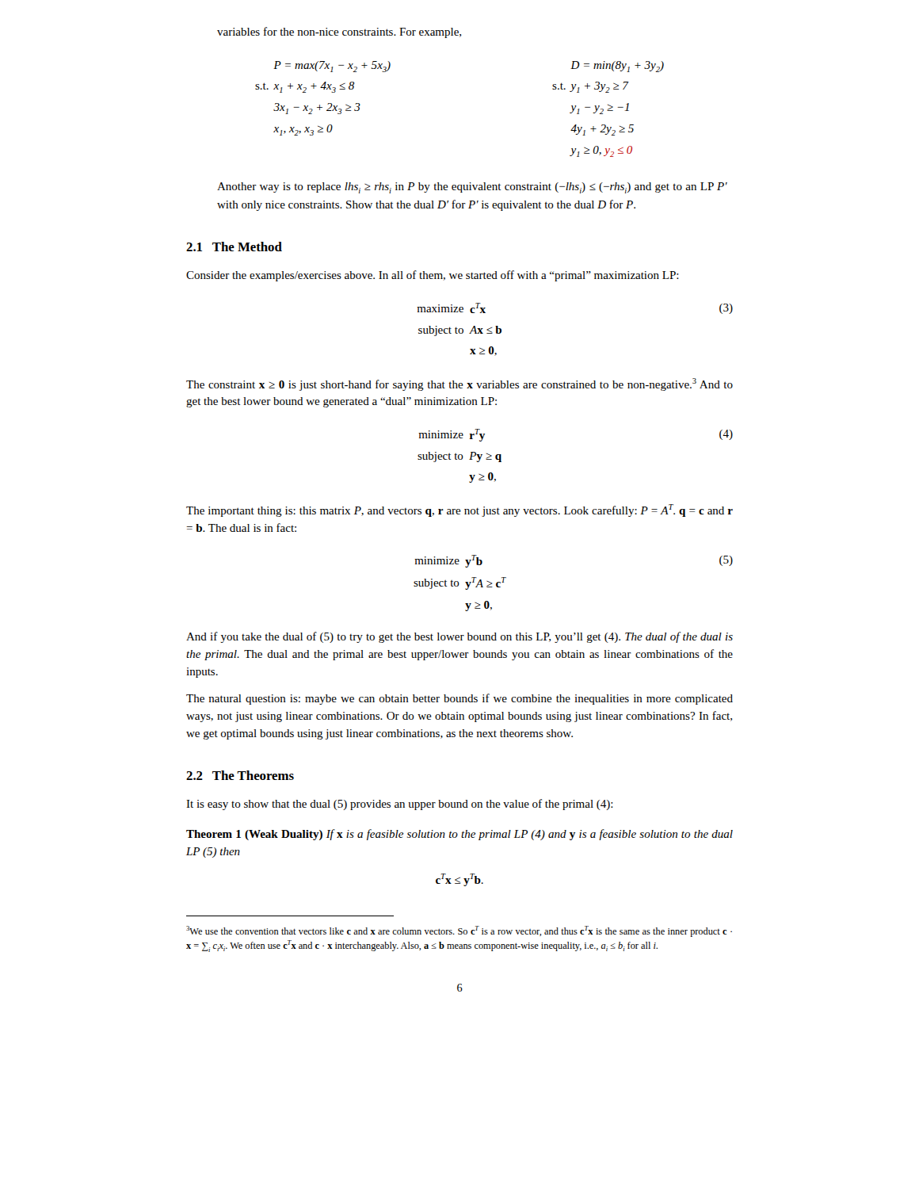variables for the non-nice constraints. For example,
| | P = max(7 x 1 − x 2 + 5 x 3 ) |
| s.t. | x 1 + x 2 + 4 x 3 ≤ 8 |
| | 3 x 1 − x 2 + 2 x 3 ≥ 3 |
| | x 1 , x 2 , x 3 ≥ 0 |
| | D = min(8 y 1 + 3 y 2 ) |
| s.t. | y 1 + 3 y 2 ≥ 7 |
| | y 1 − y 2 ≥ −1 |
| | 4 y 1 + 2 y 2 ≥ 5 |
| | y 1 ≥ 0, y 2 ≤ 0 |
Another way is to replace lhsi ≥ rhsi in P by the equivalent constraint (−lhsi) ≤ (−rhsi) and get to an LP P′ with only nice constraints. Show that the dual D′ for P′ is equivalent to the dual D for P.
2.1 The Method
Consider the examples/exercises above. In all of them, we started off with a “primal” maximization LP:
(3)
| maximize | c T x |
| subject to | A x ≤ b |
| | x ≥ 0 , |
The constraint x ≥ 0 is just short-hand for saying that the x variables are constrained to be non-negative.3 And to get the best lower bound we generated a “dual” minimization LP:
(4)
| minimize | r T y |
| subject to | P y ≥ q |
| | y ≥ 0 , |
The important thing is: this matrix P, and vectors q, r are not just any vectors. Look carefully: P = AT. q = c and r = b. The dual is in fact:
(5)
| minimize | y T b |
| subject to | y T A ≥ c T |
| | y ≥ 0 , |
And if you take the dual of (5) to try to get the best lower bound on this LP, you’ll get (4). The dual of the dual is the primal. The dual and the primal are best upper/lower bounds you can obtain as linear combinations of the inputs.
The natural question is: maybe we can obtain better bounds if we combine the inequalities in more complicated ways, not just using linear combinations. Or do we obtain optimal bounds using just linear combinations? In fact, we get optimal bounds using just linear combinations, as the next theorems show.
2.2 The Theorems
It is easy to show that the dual (5) provides an upper bound on the value of the primal (4):
Theorem 1 (Weak Duality) If x is a feasible solution to the primal LP (4) and y is a feasible solution to the dual LP (5) then
cTx ≤ yTb.
3We use the convention that vectors like c and x are column vectors. So cT is a row vector, and thus cTx is the same as the inner product c · x = ∑i cixi. We often use cTx and c · x interchangeably. Also, a ≤ b means component-wise inequality, i.e., ai ≤ bi for all i.
6